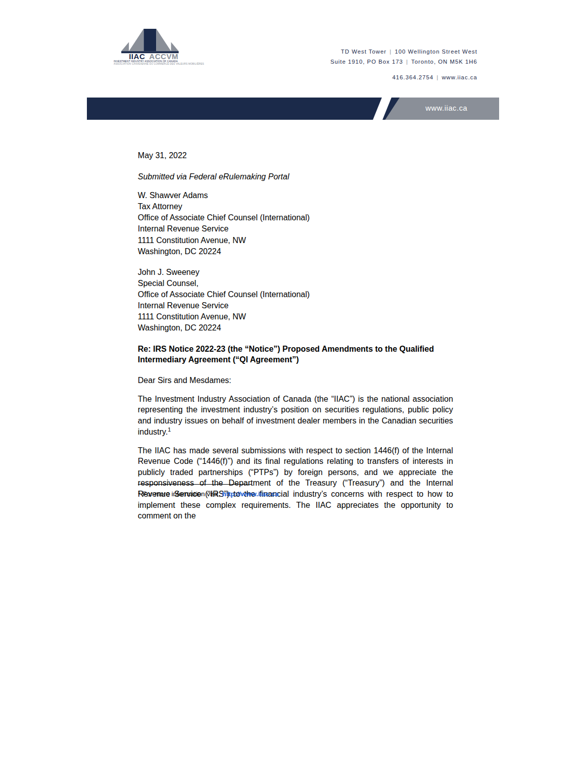IIAC ACCVM INVESTMENT INDUSTRY ASSOCIATION OF CANADA ASSOCIATION CANADIENNE DU COMMERCE DES VALEURS MOBILIÈRES
TD West Tower | 100 Wellington Street West
Suite 1910, PO Box 173 | Toronto, ON M5K 1H6
416.364.2754 | www.iiac.ca
www.iiac.ca
May 31, 2022
Submitted via Federal eRulemaking Portal
W. Shawver Adams
Tax Attorney
Office of Associate Chief Counsel (International)
Internal Revenue Service
1111 Constitution Avenue, NW
Washington, DC 20224
John J. Sweeney
Special Counsel,
Office of Associate Chief Counsel (International)
Internal Revenue Service
1111 Constitution Avenue, NW
Washington, DC 20224
Re: IRS Notice 2022-23 (the “Notice”) Proposed Amendments to the Qualified Intermediary Agreement (“QI Agreement”)
Dear Sirs and Mesdames:
The Investment Industry Association of Canada (the “IIAC”) is the national association representing the investment industry’s position on securities regulations, public policy and industry issues on behalf of investment dealer members in the Canadian securities industry.1
The IIAC has made several submissions with respect to section 1446(f) of the Internal Revenue Code (“1446(f)”) and its final regulations relating to transfers of interests in publicly traded partnerships (“PTPs”) by foreign persons, and we appreciate the responsiveness of the Department of the Treasury (“Treasury”) and the Internal Revenue Service (“IRS”) to the financial industry’s concerns with respect to how to implement these complex requirements. The IIAC appreciates the opportunity to comment on the
1 For more information visit, http://www.iiac.ca